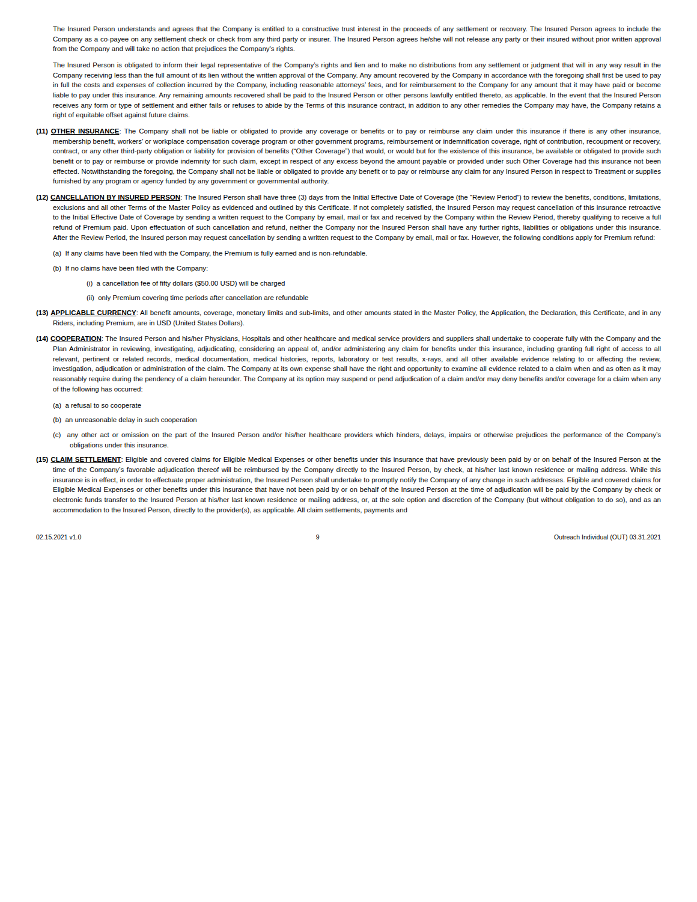The Insured Person understands and agrees that the Company is entitled to a constructive trust interest in the proceeds of any settlement or recovery. The Insured Person agrees to include the Company as a co-payee on any settlement check or check from any third party or insurer. The Insured Person agrees he/she will not release any party or their insured without prior written approval from the Company and will take no action that prejudices the Company's rights.
The Insured Person is obligated to inform their legal representative of the Company’s rights and lien and to make no distributions from any settlement or judgment that will in any way result in the Company receiving less than the full amount of its lien without the written approval of the Company. Any amount recovered by the Company in accordance with the foregoing shall first be used to pay in full the costs and expenses of collection incurred by the Company, including reasonable attorneys’ fees, and for reimbursement to the Company for any amount that it may have paid or become liable to pay under this insurance. Any remaining amounts recovered shall be paid to the Insured Person or other persons lawfully entitled thereto, as applicable. In the event that the Insured Person receives any form or type of settlement and either fails or refuses to abide by the Terms of this insurance contract, in addition to any other remedies the Company may have, the Company retains a right of equitable offset against future claims.
(11) OTHER INSURANCE: The Company shall not be liable or obligated to provide any coverage or benefits or to pay or reimburse any claim under this insurance if there is any other insurance, membership benefit, workers’ or workplace compensation coverage program or other government programs, reimbursement or indemnification coverage, right of contribution, recoupment or recovery, contract, or any other third-party obligation or liability for provision of benefits (“Other Coverage”) that would, or would but for the existence of this insurance, be available or obligated to provide such benefit or to pay or reimburse or provide indemnity for such claim, except in respect of any excess beyond the amount payable or provided under such Other Coverage had this insurance not been effected. Notwithstanding the foregoing, the Company shall not be liable or obligated to provide any benefit or to pay or reimburse any claim for any Insured Person in respect to Treatment or supplies furnished by any program or agency funded by any government or governmental authority.
(12) CANCELLATION BY INSURED PERSON: The Insured Person shall have three (3) days from the Initial Effective Date of Coverage (the “Review Period”) to review the benefits, conditions, limitations, exclusions and all other Terms of the Master Policy as evidenced and outlined by this Certificate. If not completely satisfied, the Insured Person may request cancellation of this insurance retroactive to the Initial Effective Date of Coverage by sending a written request to the Company by email, mail or fax and received by the Company within the Review Period, thereby qualifying to receive a full refund of Premium paid. Upon effectuation of such cancellation and refund, neither the Company nor the Insured Person shall have any further rights, liabilities or obligations under this insurance. After the Review Period, the Insured person may request cancellation by sending a written request to the Company by email, mail or fax. However, the following conditions apply for Premium refund:
(a) If any claims have been filed with the Company, the Premium is fully earned and is non-refundable.
(b) If no claims have been filed with the Company:
(i) a cancellation fee of fifty dollars ($50.00 USD) will be charged
(ii) only Premium covering time periods after cancellation are refundable
(13) APPLICABLE CURRENCY: All benefit amounts, coverage, monetary limits and sub-limits, and other amounts stated in the Master Policy, the Application, the Declaration, this Certificate, and in any Riders, including Premium, are in USD (United States Dollars).
(14) COOPERATION: The Insured Person and his/her Physicians, Hospitals and other healthcare and medical service providers and suppliers shall undertake to cooperate fully with the Company and the Plan Administrator in reviewing, investigating, adjudicating, considering an appeal of, and/or administering any claim for benefits under this insurance, including granting full right of access to all relevant, pertinent or related records, medical documentation, medical histories, reports, laboratory or test results, x-rays, and all other available evidence relating to or affecting the review, investigation, adjudication or administration of the claim. The Company at its own expense shall have the right and opportunity to examine all evidence related to a claim when and as often as it may reasonably require during the pendency of a claim hereunder. The Company at its option may suspend or pend adjudication of a claim and/or may deny benefits and/or coverage for a claim when any of the following has occurred:
(a) a refusal to so cooperate
(b) an unreasonable delay in such cooperation
(c) any other act or omission on the part of the Insured Person and/or his/her healthcare providers which hinders, delays, impairs or otherwise prejudices the performance of the Company’s obligations under this insurance.
(15) CLAIM SETTLEMENT: Eligible and covered claims for Eligible Medical Expenses or other benefits under this insurance that have previously been paid by or on behalf of the Insured Person at the time of the Company’s favorable adjudication thereof will be reimbursed by the Company directly to the Insured Person, by check, at his/her last known residence or mailing address. While this insurance is in effect, in order to effectuate proper administration, the Insured Person shall undertake to promptly notify the Company of any change in such addresses. Eligible and covered claims for Eligible Medical Expenses or other benefits under this insurance that have not been paid by or on behalf of the Insured Person at the time of adjudication will be paid by the Company by check or electronic funds transfer to the Insured Person at his/her last known residence or mailing address, or, at the sole option and discretion of the Company (but without obligation to do so), and as an accommodation to the Insured Person, directly to the provider(s), as applicable. All claim settlements, payments and
02.15.2021 v1.0 9 Outreach Individual (OUT) 03.31.2021